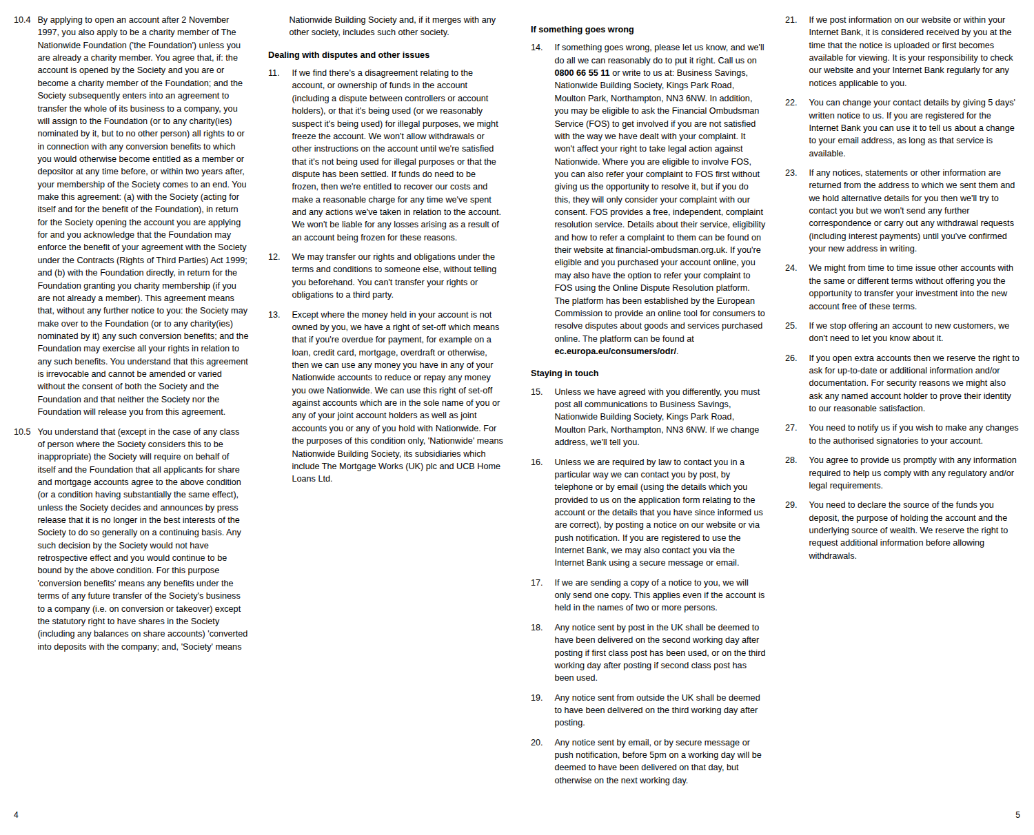10.4 By applying to open an account after 2 November 1997, you also apply to be a charity member of The Nationwide Foundation ('the Foundation') unless you are already a charity member. You agree that, if: the account is opened by the Society and you are or become a charity member of the Foundation; and the Society subsequently enters into an agreement to transfer the whole of its business to a company, you will assign to the Foundation (or to any charity(ies) nominated by it, but to no other person) all rights to or in connection with any conversion benefits to which you would otherwise become entitled as a member or depositor at any time before, or within two years after, your membership of the Society comes to an end. You make this agreement: (a) with the Society (acting for itself and for the benefit of the Foundation), in return for the Society opening the account you are applying for and you acknowledge that the Foundation may enforce the benefit of your agreement with the Society under the Contracts (Rights of Third Parties) Act 1999; and (b) with the Foundation directly, in return for the Foundation granting you charity membership (if you are not already a member). This agreement means that, without any further notice to you: the Society may make over to the Foundation (or to any charity(ies) nominated by it) any such conversion benefits; and the Foundation may exercise all your rights in relation to any such benefits. You understand that this agreement is irrevocable and cannot be amended or varied without the consent of both the Society and the Foundation and that neither the Society nor the Foundation will release you from this agreement.
10.5 You understand that (except in the case of any class of person where the Society considers this to be inappropriate) the Society will require on behalf of itself and the Foundation that all applicants for share and mortgage accounts agree to the above condition (or a condition having substantially the same effect), unless the Society decides and announces by press release that it is no longer in the best interests of the Society to do so generally on a continuing basis. Any such decision by the Society would not have retrospective effect and you would continue to be bound by the above condition. For this purpose 'conversion benefits' means any benefits under the terms of any future transfer of the Society's business to a company (i.e. on conversion or takeover) except the statutory right to have shares in the Society (including any balances on share accounts) 'converted into deposits with the company; and, 'Society' means
Nationwide Building Society and, if it merges with any other society, includes such other society.
Dealing with disputes and other issues
11. If we find there's a disagreement relating to the account, or ownership of funds in the account (including a dispute between controllers or account holders), or that it's being used (or we reasonably suspect it's being used) for illegal purposes, we might freeze the account. We won't allow withdrawals or other instructions on the account until we're satisfied that it's not being used for illegal purposes or that the dispute has been settled. If funds do need to be frozen, then we're entitled to recover our costs and make a reasonable charge for any time we've spent and any actions we've taken in relation to the account. We won't be liable for any losses arising as a result of an account being frozen for these reasons.
12. We may transfer our rights and obligations under the terms and conditions to someone else, without telling you beforehand. You can't transfer your rights or obligations to a third party.
13. Except where the money held in your account is not owned by you, we have a right of set-off which means that if you're overdue for payment, for example on a loan, credit card, mortgage, overdraft or otherwise, then we can use any money you have in any of your Nationwide accounts to reduce or repay any money you owe Nationwide. We can use this right of set-off against accounts which are in the sole name of you or any of your joint account holders as well as joint accounts you or any of you hold with Nationwide. For the purposes of this condition only, 'Nationwide' means Nationwide Building Society, its subsidiaries which include The Mortgage Works (UK) plc and UCB Home Loans Ltd.
4
If something goes wrong
14. If something goes wrong, please let us know, and we'll do all we can reasonably do to put it right. Call us on 0800 66 55 11 or write to us at: Business Savings, Nationwide Building Society, Kings Park Road, Moulton Park, Northampton, NN3 6NW. In addition, you may be eligible to ask the Financial Ombudsman Service (FOS) to get involved if you are not satisfied with the way we have dealt with your complaint. It won't affect your right to take legal action against Nationwide. Where you are eligible to involve FOS, you can also refer your complaint to FOS first without giving us the opportunity to resolve it, but if you do this, they will only consider your complaint with our consent. FOS provides a free, independent, complaint resolution service. Details about their service, eligibility and how to refer a complaint to them can be found on their website at financial-ombudsman.org.uk. If you're eligible and you purchased your account online, you may also have the option to refer your complaint to FOS using the Online Dispute Resolution platform. The platform has been established by the European Commission to provide an online tool for consumers to resolve disputes about goods and services purchased online. The platform can be found at ec.europa.eu/consumers/odr/.
Staying in touch
15. Unless we have agreed with you differently, you must post all communications to Business Savings, Nationwide Building Society, Kings Park Road, Moulton Park, Northampton, NN3 6NW. If we change address, we'll tell you.
16. Unless we are required by law to contact you in a particular way we can contact you by post, by telephone or by email (using the details which you provided to us on the application form relating to the account or the details that you have since informed us are correct), by posting a notice on our website or via push notification. If you are registered to use the Internet Bank, we may also contact you via the Internet Bank using a secure message or email.
17. If we are sending a copy of a notice to you, we will only send one copy. This applies even if the account is held in the names of two or more persons.
18. Any notice sent by post in the UK shall be deemed to have been delivered on the second working day after posting if first class post has been used, or on the third working day after posting if second class post has been used.
19. Any notice sent from outside the UK shall be deemed to have been delivered on the third working day after posting.
20. Any notice sent by email, or by secure message or push notification, before 5pm on a working day will be deemed to have been delivered on that day, but otherwise on the next working day.
21. If we post information on our website or within your Internet Bank, it is considered received by you at the time that the notice is uploaded or first becomes available for viewing. It is your responsibility to check our website and your Internet Bank regularly for any notices applicable to you.
22. You can change your contact details by giving 5 days' written notice to us. If you are registered for the Internet Bank you can use it to tell us about a change to your email address, as long as that service is available.
23. If any notices, statements or other information are returned from the address to which we sent them and we hold alternative details for you then we'll try to contact you but we won't send any further correspondence or carry out any withdrawal requests (including interest payments) until you've confirmed your new address in writing.
24. We might from time to time issue other accounts with the same or different terms without offering you the opportunity to transfer your investment into the new account free of these terms.
25. If we stop offering an account to new customers, we don't need to let you know about it.
26. If you open extra accounts then we reserve the right to ask for up-to-date or additional information and/or documentation. For security reasons we might also ask any named account holder to prove their identity to our reasonable satisfaction.
27. You need to notify us if you wish to make any changes to the authorised signatories to your account.
28. You agree to provide us promptly with any information required to help us comply with any regulatory and/or legal requirements.
29. You need to declare the source of the funds you deposit, the purpose of holding the account and the underlying source of wealth. We reserve the right to request additional information before allowing withdrawals.
5